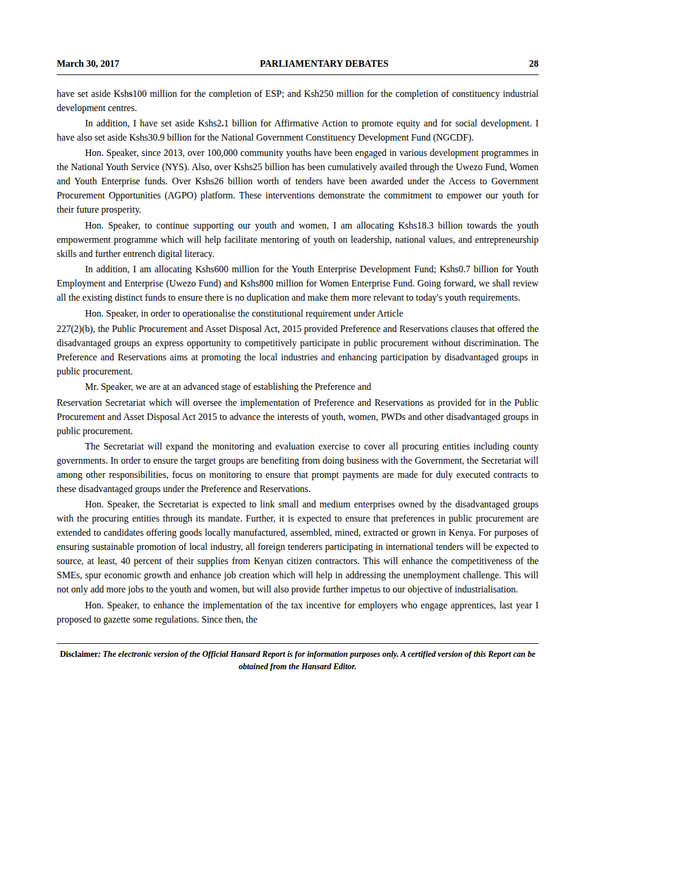March 30, 2017 PARLIAMENTARY DEBATES 28
have set aside Kshs100 million for the completion of ESP; and Ksh250 million for the completion of constituency industrial development centres.
In addition, I have set aside Kshs2. 1 billion for Affirmative Action to promote equity and for social development. I have also set aside Kshs30.9 billion for the National Government Constituency Development Fund (NGCDF).
Hon. Speaker, since 2013, over 100,000 community youths have been engaged in various development programmes in the National Youth Service (NYS). Also, over Kshs25 billion has been cumulatively availed through the Uwezo Fund, Women and Youth Enterprise funds. Over Kshs26 billion worth of tenders have been awarded under the Access to Government Procurement Opportunities (AGPO) platform. These interventions demonstrate the commitment to empower our youth for their future prosperity.
Hon. Speaker, to continue supporting our youth and women, I am allocating Kshs18.3 billion towards the youth empowerment programme which will help facilitate mentoring of youth on leadership, national values, and entrepreneurship skills and further entrench digital literacy.
In addition, I am allocating Kshs600 million for the Youth Enterprise Development Fund; Kshs0.7 billion for Youth Employment and Enterprise (Uwezo Fund) and Kshs800 million for Women Enterprise Fund. Going forward, we shall review all the existing distinct funds to ensure there is no duplication and make them more relevant to today's youth requirements.
Hon. Speaker, in order to operationalise the constitutional requirement under Article
227(2)(b), the Public Procurement and Asset Disposal Act, 2015 provided Preference and Reservations clauses that offered the disadvantaged groups an express opportunity to competitively participate in public procurement without discrimination. The Preference and Reservations aims at promoting the local industries and enhancing participation by disadvantaged groups in public procurement.
Mr. Speaker, we are at an advanced stage of establishing the Preference and
Reservation Secretariat which will oversee the implementation of Preference and Reservations as provided for in the Public Procurement and Asset Disposal Act 2015 to advance the interests of youth, women, PWDs and other disadvantaged groups in public procurement.
The Secretariat will expand the monitoring and evaluation exercise to cover all procuring entities including county governments. In order to ensure the target groups are benefiting from doing business with the Government, the Secretariat will among other responsibilities, focus on monitoring to ensure that prompt payments are made for duly executed contracts to these disadvantaged groups under the Preference and Reservations.
Hon. Speaker, the Secretariat is expected to link small and medium enterprises owned by the disadvantaged groups with the procuring entities through its mandate. Further, it is expected to ensure that preferences in public procurement are extended to candidates offering goods locally manufactured, assembled, mined, extracted or grown in Kenya. For purposes of ensuring sustainable promotion of local industry, all foreign tenderers participating in international tenders will be expected to source, at least, 40 percent of their supplies from Kenyan citizen contractors. This will enhance the competitiveness of the SMEs, spur economic growth and enhance job creation which will help in addressing the unemployment challenge. This will not only add more jobs to the youth and women, but will also provide further impetus to our objective of industrialisation.
Hon. Speaker, to enhance the implementation of the tax incentive for employers who engage apprentices, last year I proposed to gazette some regulations. Since then, the
Disclaimer: The electronic version of the Official Hansard Report is for information purposes only. A certified version of this Report can be obtained from the Hansard Editor.